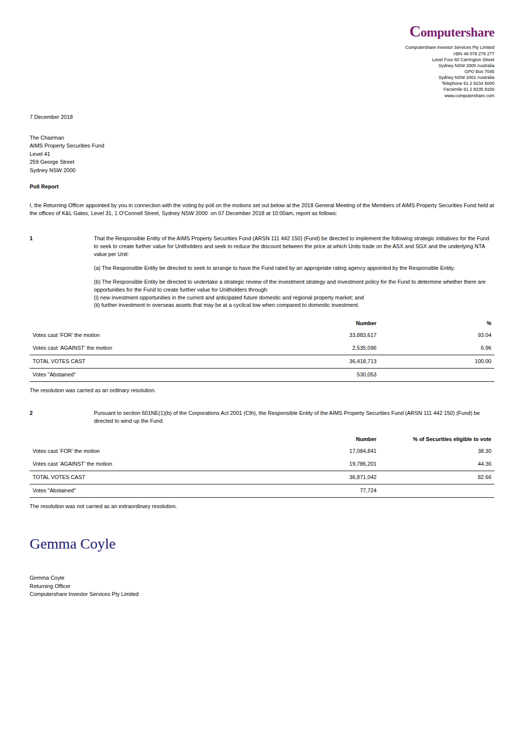Computershare
Computershare Investor Services Pty Limited
ABN 48 078 279 277
Level Four 60 Carrington Street
Sydney NSW 2000 Australia
GPO Box 7045
Sydney NSW 2001 Australia
Telephone 61 2 8234 5000
Facsimile 61 2 8235 8150
www.computershare.com
7 December 2018
The Chairman
AIMS Property Securities Fund
Level 41
259 George Street
Sydney NSW 2000
Poll Report
I, the Returning Officer appointed by you in connection with the voting by poll on the motions set out below at the 2018 General Meeting of the Members of AIMS Property Securities Fund held at the offices of K&L Gates, Level 31, 1 O'Connell Street, Sydney NSW 2000 on 07 December 2018 at 10:00am, report as follows:
1
That the Responsible Entity of the AIMS Property Securities Fund (ARSN 111 442 150) (Fund) be directed to implement the following strategic initiatives for the Fund to seek to create further value for Unitholders and seek to reduce the discount between the price at which Units trade on the ASX and SGX and the underlying NTA value per Unit:
(a) The Responsible Entity be directed to seek to arrange to have the Fund rated by an appropriate rating agency appointed by the Responsible Entity.
(b) The Responsible Entity be directed to undertake a strategic review of the investment strategy and investment policy for the Fund to determine whether there are opportunities for the Fund to create further value for Unitholders through:
(i) new investment opportunities in the current and anticipated future domestic and regional property market; and
(ii) further investment in overseas assets that may be at a cyclical low when compared to domestic investment.
| | Number | % |
| --- | --- | --- |
| Votes cast ‘FOR’ the motion | 33,883,617 | 93.04 |
| Votes cast ‘AGAINST’ the motion | 2,535,096 | 6.96 |
| TOTAL VOTES CAST | 36,418,713 | 100.00 |
| Votes "Abstained" | 530,053 | |
The resolution was carried as an ordinary resolution.
2
Pursuant to section 601NE(1)(b) of the Corporations Act 2001 (Cth), the Responsible Entity of the AIMS Property Securities Fund (ARSN 111 442 150) (Fund) be directed to wind up the Fund.
| | Number | % of Securities eligible to vote |
| --- | --- | --- |
| Votes cast ‘FOR’ the motion | 17,084,841 | 38.30 |
| Votes cast ‘AGAINST’ the motion | 19,786,201 | 44.36 |
| TOTAL VOTES CAST | 36,871,042 | 82.66 |
| Votes "Abstained" | 77,724 | |
The resolution was not carried as an extraordinary resolution.
Gemma Coyle
Gemma Coyle
Returning Officer
Computershare Investor Services Pty Limited